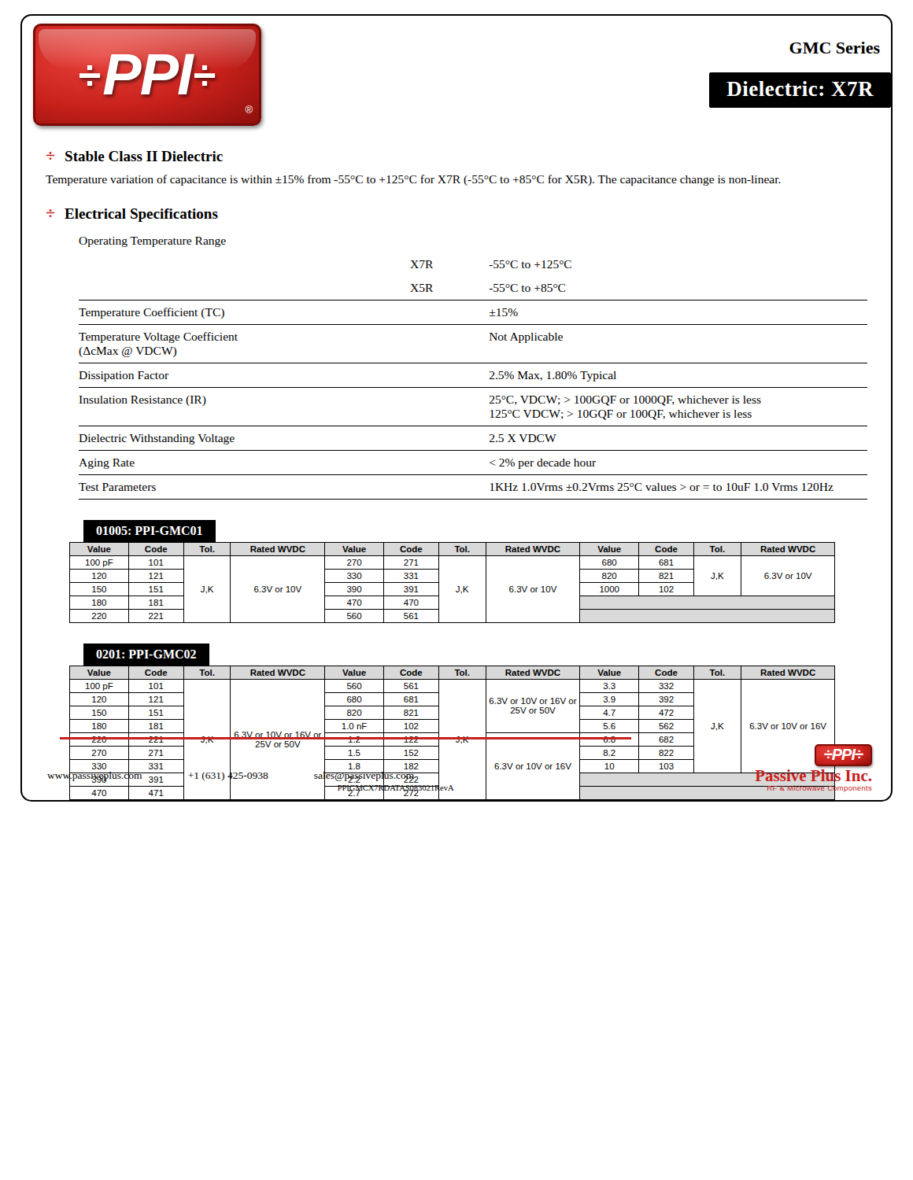÷ PPI ÷ ®
GMC Series
Dielectric: X7R
÷ Stable Class II Dielectric
Temperature variation of capacitance is within ±15% from -55°C to +125°C for X7R (-55°C to +85°C for X5R). The capacitance change is non-linear.
÷ Electrical Specifications
| Operating Temperature Range | | |
| | X7R | -55°C to +125°C |
| | X5R | -55°C to +85°C |
| Temperature Coefficient (TC) | | ±15% |
| Temperature Voltage Coefficient (ΔcMax @ V DCW ) | | Not Applicable |
| Dissipation Factor | | 2.5% Max, 1.80% Typical |
| Insulation Resistance (IR) | | 25°C, V DCW ; > 100GQF or 1000QF, whichever is less 125°C V DCW ; > 10GQF or 100QF, whichever is less |
| Dielectric Withstanding Voltage | | 2.5 X V DCW |
| Aging Rate | | < 2% per decade hour |
| Test Parameters | | 1KHz 1.0Vrms ±0.2Vrms 25°C values > or = to 10uF 1.0 Vrms 120Hz |
01005: PPI-GMC01
| Value | Code | Tol. | Rated WVDC | Value | Code | Tol. | Rated WVDC | Value | Code | Tol. | Rated WVDC |
| --- | --- | --- | --- | --- | --- | --- | --- | --- | --- | --- | --- |
| 100 pF | 101 | J,K | 6.3V or 10V | 270 | 271 | J,K | 6.3V or 10V | 680 | 681 | J,K | 6.3V or 10V |
| 120 | 121 | 330 | 331 | 820 | 821 |
| 150 | 151 | 390 | 391 | 1000 | 102 |
| 180 | 181 | 470 | 470 | |
| 220 | 221 | 560 | 561 | |
0201: PPI-GMC02
| Value | Code | Tol. | Rated WVDC | Value | Code | Tol. | Rated WVDC | Value | Code | Tol. | Rated WVDC |
| --- | --- | --- | --- | --- | --- | --- | --- | --- | --- | --- | --- |
| 100 pF | 101 | J,K | 6.3V or 10V or 16V or 25V or 50V | 560 | 561 | J,K | 6.3V or 10V or 16V or 25V or 50V | 3.3 | 332 | J,K | 6.3V or 10V or 16V |
| 120 | 121 | 680 | 681 | 3.9 | 392 |
| 150 | 151 | 820 | 821 | 4.7 | 472 |
| 180 | 181 | 1.0 nF | 102 | 5.6 | 562 |
| 220 | 221 | 1.2 | 122 | 6.3V or 10V or 16V | 6.8 | 682 |
| 270 | 271 | 1.5 | 152 | 8.2 | 822 |
| 330 | 331 | 1.8 | 182 | 10 | 103 |
| 390 | 391 | 2.2 | 222 | |
| 470 | 471 | 2.7 | 272 | |
www.passiveplus.com +1 (631) 425-0938 sales@passiveplus.com
PPIGMCX7RDATAS083021RevA
÷PPI÷ Passive Plus Inc. RF & Microwave Components